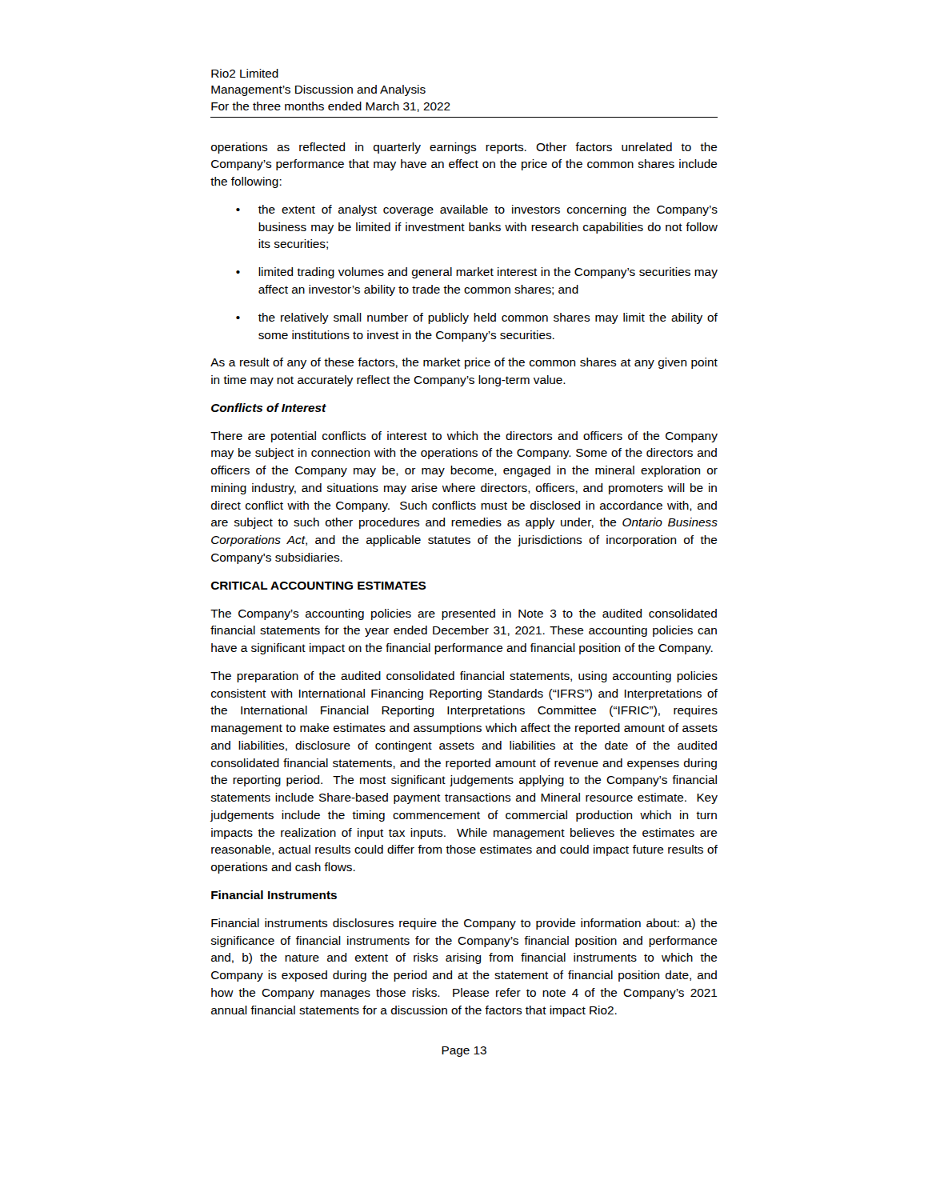Rio2 Limited
Management’s Discussion and Analysis
For the three months ended March 31, 2022
operations as reflected in quarterly earnings reports. Other factors unrelated to the Company’s performance that may have an effect on the price of the common shares include the following:
the extent of analyst coverage available to investors concerning the Company’s business may be limited if investment banks with research capabilities do not follow its securities;
limited trading volumes and general market interest in the Company’s securities may affect an investor’s ability to trade the common shares; and
the relatively small number of publicly held common shares may limit the ability of some institutions to invest in the Company’s securities.
As a result of any of these factors, the market price of the common shares at any given point in time may not accurately reflect the Company’s long-term value.
Conflicts of Interest
There are potential conflicts of interest to which the directors and officers of the Company may be subject in connection with the operations of the Company. Some of the directors and officers of the Company may be, or may become, engaged in the mineral exploration or mining industry, and situations may arise where directors, officers, and promoters will be in direct conflict with the Company. Such conflicts must be disclosed in accordance with, and are subject to such other procedures and remedies as apply under, the Ontario Business Corporations Act, and the applicable statutes of the jurisdictions of incorporation of the Company's subsidiaries.
CRITICAL ACCOUNTING ESTIMATES
The Company’s accounting policies are presented in Note 3 to the audited consolidated financial statements for the year ended December 31, 2021. These accounting policies can have a significant impact on the financial performance and financial position of the Company.
The preparation of the audited consolidated financial statements, using accounting policies consistent with International Financing Reporting Standards (“IFRS”) and Interpretations of the International Financial Reporting Interpretations Committee (“IFRIC”), requires management to make estimates and assumptions which affect the reported amount of assets and liabilities, disclosure of contingent assets and liabilities at the date of the audited consolidated financial statements, and the reported amount of revenue and expenses during the reporting period. The most significant judgements applying to the Company’s financial statements include Share-based payment transactions and Mineral resource estimate. Key judgements include the timing commencement of commercial production which in turn impacts the realization of input tax inputs. While management believes the estimates are reasonable, actual results could differ from those estimates and could impact future results of operations and cash flows.
Financial Instruments
Financial instruments disclosures require the Company to provide information about: a) the significance of financial instruments for the Company’s financial position and performance and, b) the nature and extent of risks arising from financial instruments to which the Company is exposed during the period and at the statement of financial position date, and how the Company manages those risks. Please refer to note 4 of the Company’s 2021 annual financial statements for a discussion of the factors that impact Rio2.
Page 13